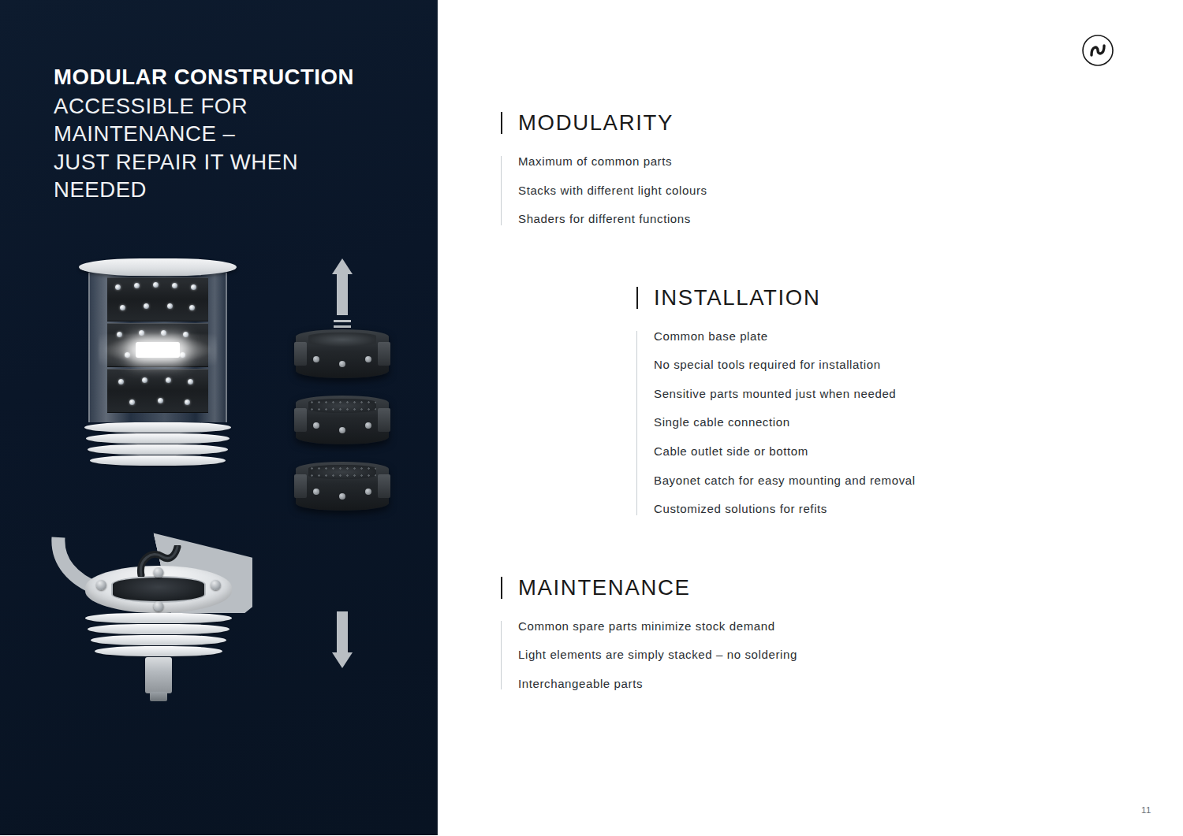MODULAR CONSTRUCTION
ACCESSIBLE FOR MAINTENANCE –
JUST REPAIR IT WHEN NEEDED
MODULARITY
Maximum of common parts
Stacks with different light colours
Shaders for different functions
INSTALLATION
Common base plate
No special tools required for installation
Sensitive parts mounted just when needed
Single cable connection
Cable outlet side or bottom
Bayonet catch for easy mounting and removal
Customized solutions for refits
MAINTENANCE
Common spare parts minimize stock demand
Light elements are simply stacked – no soldering
Interchangeable parts
11